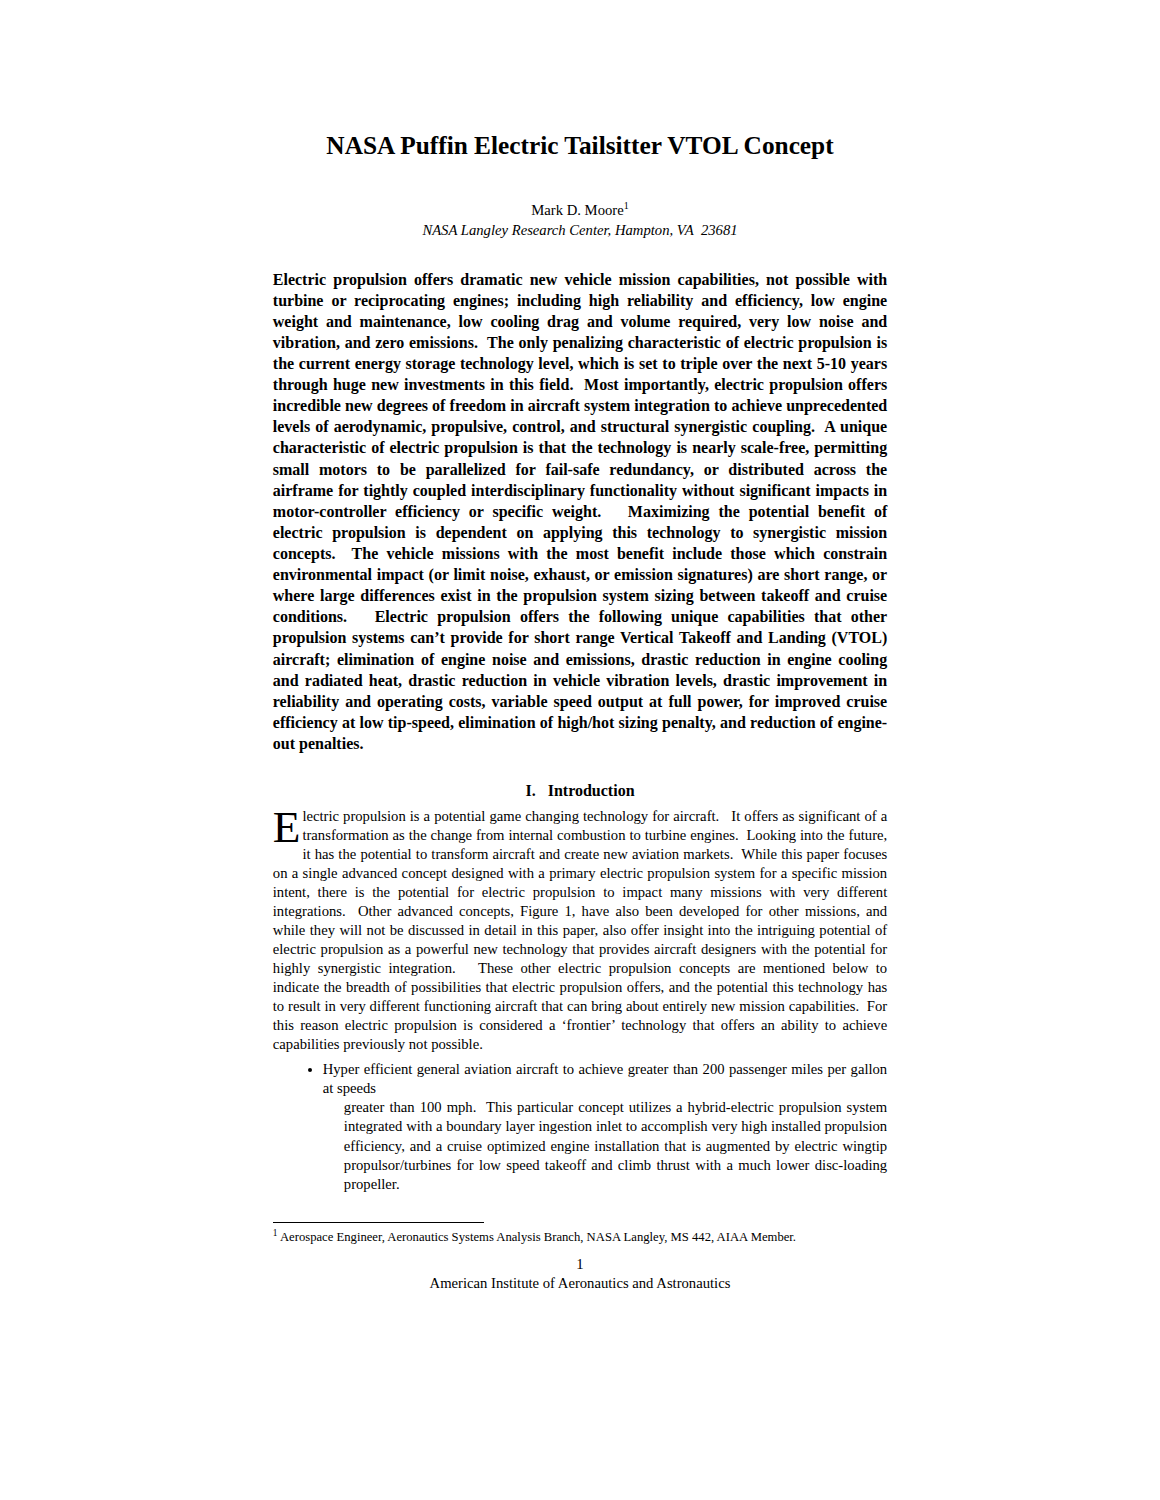NASA Puffin Electric Tailsitter VTOL Concept
Mark D. Moore1
NASA Langley Research Center, Hampton, VA 23681
Electric propulsion offers dramatic new vehicle mission capabilities, not possible with turbine or reciprocating engines; including high reliability and efficiency, low engine weight and maintenance, low cooling drag and volume required, very low noise and vibration, and zero emissions. The only penalizing characteristic of electric propulsion is the current energy storage technology level, which is set to triple over the next 5-10 years through huge new investments in this field. Most importantly, electric propulsion offers incredible new degrees of freedom in aircraft system integration to achieve unprecedented levels of aerodynamic, propulsive, control, and structural synergistic coupling. A unique characteristic of electric propulsion is that the technology is nearly scale-free, permitting small motors to be parallelized for fail-safe redundancy, or distributed across the airframe for tightly coupled interdisciplinary functionality without significant impacts in motor-controller efficiency or specific weight. Maximizing the potential benefit of electric propulsion is dependent on applying this technology to synergistic mission concepts. The vehicle missions with the most benefit include those which constrain environmental impact (or limit noise, exhaust, or emission signatures) are short range, or where large differences exist in the propulsion system sizing between takeoff and cruise conditions. Electric propulsion offers the following unique capabilities that other propulsion systems can’t provide for short range Vertical Takeoff and Landing (VTOL) aircraft; elimination of engine noise and emissions, drastic reduction in engine cooling and radiated heat, drastic reduction in vehicle vibration levels, drastic improvement in reliability and operating costs, variable speed output at full power, for improved cruise efficiency at low tip-speed, elimination of high/hot sizing penalty, and reduction of engine-out penalties.
I. Introduction
Electric propulsion is a potential game changing technology for aircraft. It offers as significant of a transformation as the change from internal combustion to turbine engines. Looking into the future, it has the potential to transform aircraft and create new aviation markets. While this paper focuses on a single advanced concept designed with a primary electric propulsion system for a specific mission intent, there is the potential for electric propulsion to impact many missions with very different integrations. Other advanced concepts, Figure 1, have also been developed for other missions, and while they will not be discussed in detail in this paper, also offer insight into the intriguing potential of electric propulsion as a powerful new technology that provides aircraft designers with the potential for highly synergistic integration. These other electric propulsion concepts are mentioned below to indicate the breadth of possibilities that electric propulsion offers, and the potential this technology has to result in very different functioning aircraft that can bring about entirely new mission capabilities. For this reason electric propulsion is considered a ‘frontier’ technology that offers an ability to achieve capabilities previously not possible.
Hyper efficient general aviation aircraft to achieve greater than 200 passenger miles per gallon at speeds greater than 100 mph. This particular concept utilizes a hybrid-electric propulsion system integrated with a boundary layer ingestion inlet to accomplish very high installed propulsion efficiency, and a cruise optimized engine installation that is augmented by electric wingtip propulsor/turbines for low speed takeoff and climb thrust with a much lower disc-loading propeller.
1 Aerospace Engineer, Aeronautics Systems Analysis Branch, NASA Langley, MS 442, AIAA Member.
1
American Institute of Aeronautics and Astronautics